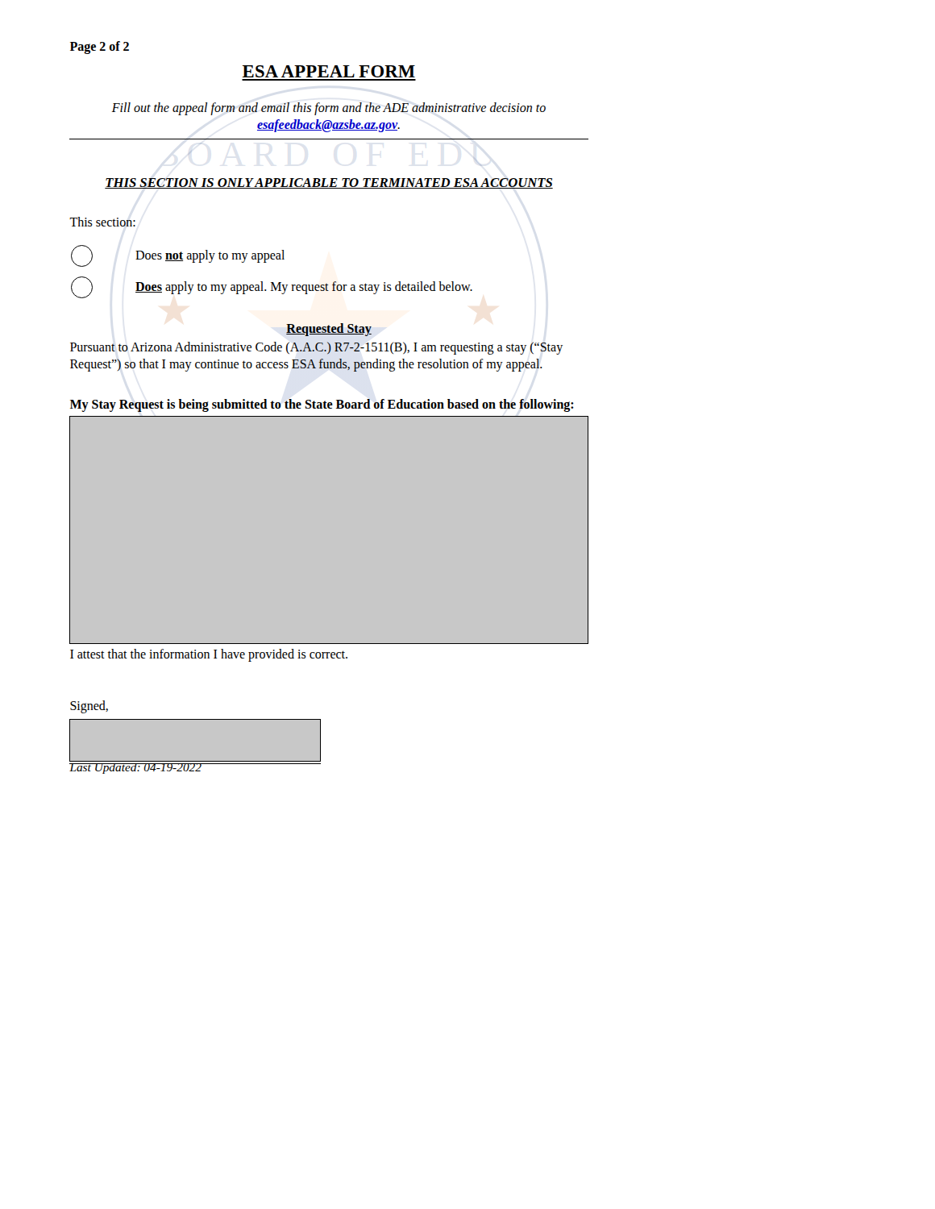BOARD OF EDU
★
★
RIZONA
Page 2 of 2
ESA APPEAL FORM
Fill out the appeal form and email this form and the ADE administrative decision to esafeedback@azsbe.az.gov.
THIS SECTION IS ONLY APPLICABLE TO TERMINATED ESA ACCOUNTS
This section:
Does not apply to my appeal
Does apply to my appeal. My request for a stay is detailed below.
Requested Stay
Pursuant to Arizona Administrative Code (A.A.C.) R7-2-1511(B), I am requesting a stay (“Stay Request”) so that I may continue to access ESA funds, pending the resolution of my appeal.
My Stay Request is being submitted to the State Board of Education based on the following:
I attest that the information I have provided is correct.
Signed,
Last Updated: 04-19-2022